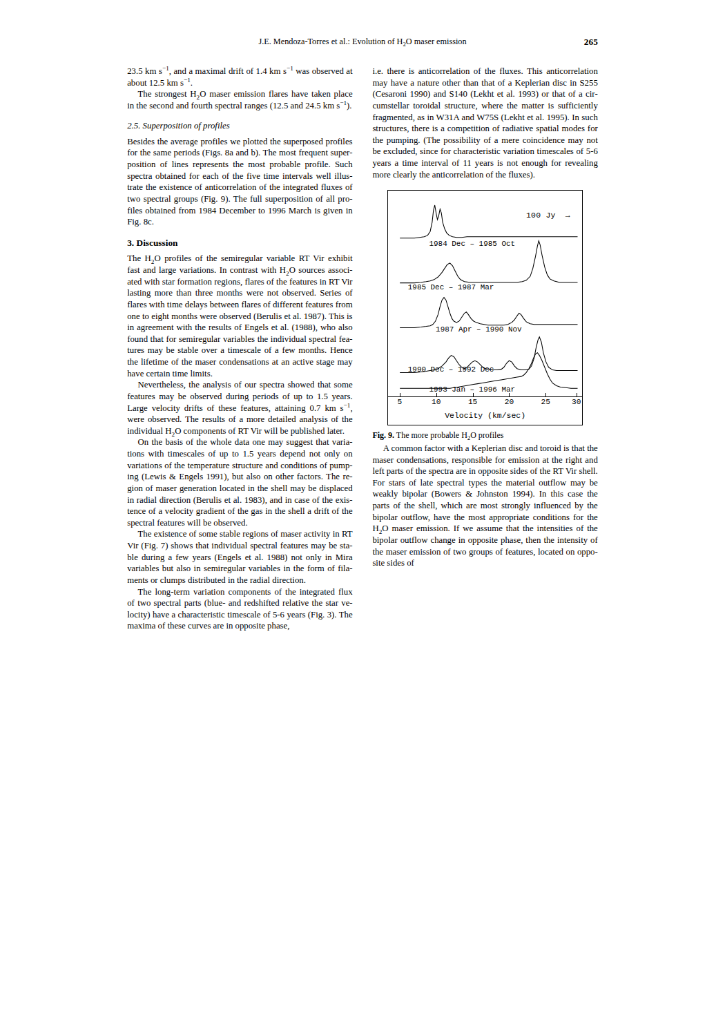J.E. Mendoza-Torres et al.: Evolution of H2O maser emission 265
23.5 km s−1, and a maximal drift of 1.4 km s−1 was observed at about 12.5 km s−1.
The strongest H2O maser emission flares have taken place in the second and fourth spectral ranges (12.5 and 24.5 km s−1).
2.5. Superposition of profiles
Besides the average profiles we plotted the superposed profiles for the same periods (Figs. 8a and b). The most frequent superposition of lines represents the most probable profile. Such spectra obtained for each of the five time intervals well illustrate the existence of anticorrelation of the integrated fluxes of two spectral groups (Fig. 9). The full superposition of all profiles obtained from 1984 December to 1996 March is given in Fig. 8c.
3. Discussion
The H2O profiles of the semiregular variable RT Vir exhibit fast and large variations. In contrast with H2O sources associated with star formation regions, flares of the features in RT Vir lasting more than three months were not observed. Series of flares with time delays between flares of different features from one to eight months were observed (Berulis et al. 1987). This is in agreement with the results of Engels et al. (1988), who also found that for semiregular variables the individual spectral features may be stable over a timescale of a few months. Hence the lifetime of the maser condensations at an active stage may have certain time limits.
Nevertheless, the analysis of our spectra showed that some features may be observed during periods of up to 1.5 years. Large velocity drifts of these features, attaining 0.7 km s−1, were observed. The results of a more detailed analysis of the individual H2O components of RT Vir will be published later.
On the basis of the whole data one may suggest that variations with timescales of up to 1.5 years depend not only on variations of the temperature structure and conditions of pumping (Lewis & Engels 1991), but also on other factors. The region of maser generation located in the shell may be displaced in radial direction (Berulis et al. 1983), and in case of the existence of a velocity gradient of the gas in the shell a drift of the spectral features will be observed.
The existence of some stable regions of maser activity in RT Vir (Fig. 7) shows that individual spectral features may be stable during a few years (Engels et al. 1988) not only in Mira variables but also in semiregular variables in the form of filaments or clumps distributed in the radial direction.
The long-term variation components of the integrated flux of two spectral parts (blue- and redshifted relative the star velocity) have a characteristic timescale of 5-6 years (Fig. 3). The maxima of these curves are in opposite phase,
i.e. there is anticorrelation of the fluxes. This anticorrelation may have a nature other than that of a Keplerian disc in S255 (Cesaroni 1990) and S140 (Lekht et al. 1993) or that of a circumstellar toroidal structure, where the matter is sufficiently fragmented, as in W31A and W75S (Lekht et al. 1995). In such structures, there is a competition of radiative spatial modes for the pumping. (The possibility of a mere coincidence may not be excluded, since for characteristic variation timescales of 5-6 years a time interval of 11 years is not enough for revealing more clearly the anticorrelation of the fluxes).
100 Jy →
1984 Dec – 1985 Oct
1985 Dec – 1987 Mar
1987 Apr – 1990 Nov
1990 Dec – 1992 Dec
1993 Jan – 1996 Mar
5 10 15 20 25 30
Velocity (km/sec)
Fig. 9. The more probable H2O profiles
A common factor with a Keplerian disc and toroid is that the maser condensations, responsible for emission at the right and left parts of the spectra are in opposite sides of the RT Vir shell. For stars of late spectral types the material outflow may be weakly bipolar (Bowers & Johnston 1994). In this case the parts of the shell, which are most strongly influenced by the bipolar outflow, have the most appropriate conditions for the H2O maser emission. If we assume that the intensities of the bipolar outflow change in opposite phase, then the intensity of the maser emission of two groups of features, located on opposite sides of